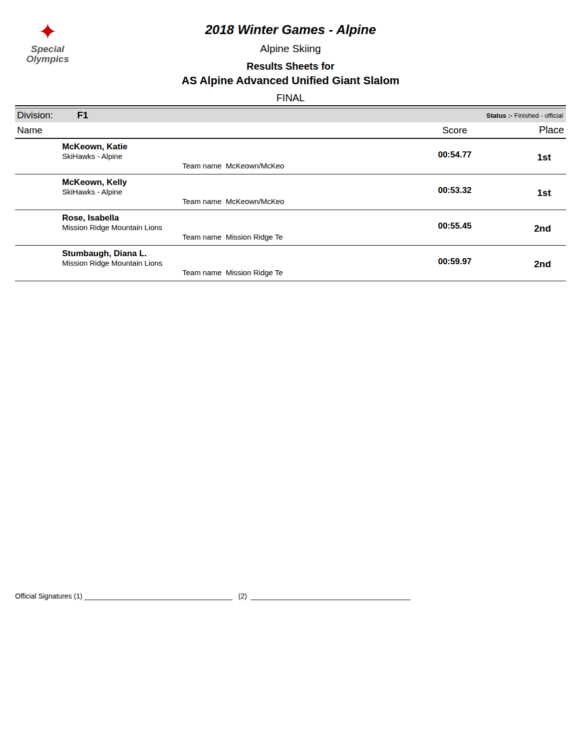✦
Special
Olympics
2018 Winter Games - Alpine
Alpine Skiing
Results Sheets for
AS Alpine Advanced Unified Giant Slalom
FINAL
Division:
F1
Status :- Finished - official
| Name | Score | Place |
| --- | --- | --- |
| McKeown, Katie SkiHawks - Alpine Team name McKeown/McKeo | 00:54.77 | 1st |
| McKeown, Kelly SkiHawks - Alpine Team name McKeown/McKeo | 00:53.32 | 1st |
| Rose, Isabella Mission Ridge Mountain Lions Team name Mission Ridge Te | 00:55.45 | 2nd |
| Stumbaugh, Diana L. Mission Ridge Mountain Lions Team name Mission Ridge Te | 00:59.97 | 2nd |
Official Signatures (1) ______________________________________ (2) _________________________________________